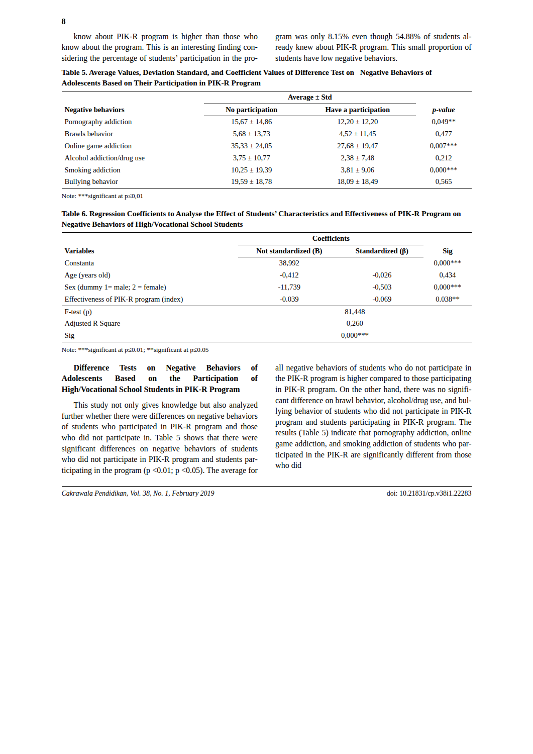8
know about PIK-R program is higher than those who know about the program. This is an interesting finding considering the percentage of students’ participation in the program was only 8.15% even though 54.88% of students already knew about PIK-R program. This small proportion of students have low negative behaviors.
Table 5. Average Values, Deviation Standard, and Coefficient Values of Difference Test on Negative Behaviors of Adolescents Based on Their Participation in PIK-R Program
| Negative behaviors | Average ± Std | p-value |
| --- | --- | --- |
| No participation | Have a participation |
| Pornography addiction | 15,67 ± 14,86 | 12,20 ± 12,20 | 0,049** |
| Brawls behavior | 5,68 ± 13,73 | 4,52 ± 11,45 | 0,477 |
| Online game addiction | 35,33 ± 24,05 | 27,68 ± 19,47 | 0,007*** |
| Alcohol addiction/drug use | 3,75 ± 10,77 | 2,38 ± 7,48 | 0,212 |
| Smoking addiction | 10,25 ± 19,39 | 3,81 ± 9,06 | 0,000*** |
| Bullying behavior | 19,59 ± 18,78 | 18,09 ± 18,49 | 0,565 |
Note: ***significant at p≤0,01
Table 6. Regression Coefficients to Analyse the Effect of Students’ Characteristics and Effectiveness of PIK-R Program on Negative Behaviors of High/Vocational School Students
| Variables | Coefficients | Sig |
| --- | --- | --- |
| Not standardized (B) | Standardized (β) |
| Constanta | 38,992 | | 0,000*** |
| Age (years old) | -0,412 | -0,026 | 0,434 |
| Sex (dummy 1= male; 2 = female) | -11,739 | -0,503 | 0,000*** |
| Effectiveness of PIK-R program (index) | -0.039 | -0.069 | 0.038** |
| F-test (p) | 81,448 |
| Adjusted R Square | 0,260 |
| Sig | 0,000*** |
Note: ***significant at p≤0.01; **significant at p≤0.05
Difference Tests on Negative Behaviors of Adolescents Based on the Participation of High/Vocational School Students in PIK-R Program
This study not only gives knowledge but also analyzed further whether there were differences on negative behaviors of students who participated in PIK-R program and those who did not participate in. Table 5 shows that there were significant differences on negative behaviors of students who did not participate in PIK-R program and students participating in the program (p <0.01; p <0.05). The average for all negative behaviors of students who do not participate in the PIK-R program is higher compared to those participating in PIK-R program. On the other hand, there was no significant difference on brawl behavior, alcohol/drug use, and bullying behavior of students who did not participate in PIK-R program and students participating in PIK-R program. The results (Table 5) indicate that pornography addiction, online game addiction, and smoking addiction of students who participated in the PIK-R are significantly different from those who did
Cakrawala Pendidikan, Vol. 38, No. 1, February 2019
doi: 10.21831/cp.v38i1.22283